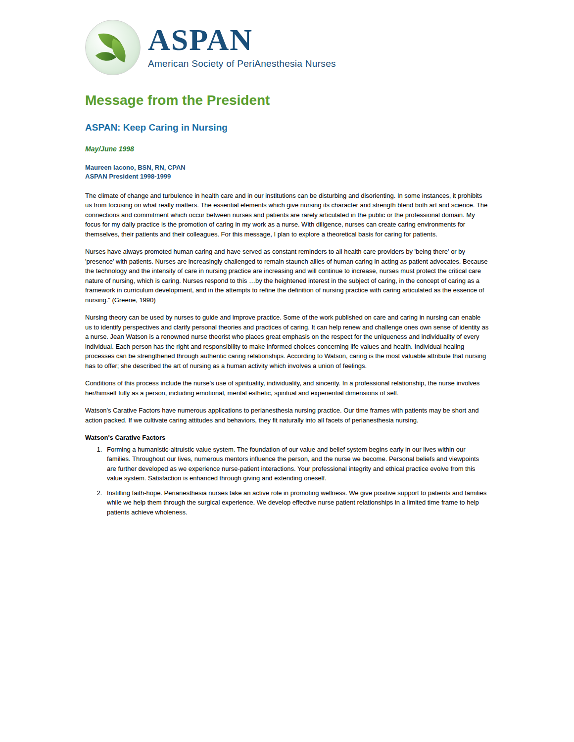ASPAN
American Society of PeriAnesthesia Nurses
Message from the President
ASPAN: Keep Caring in Nursing
May/June 1998
Maureen Iacono, BSN, RN, CPAN
ASPAN President 1998-1999
The climate of change and turbulence in health care and in our institutions can be disturbing and disorienting. In some instances, it prohibits us from focusing on what really matters. The essential elements which give nursing its character and strength blend both art and science. The connections and commitment which occur between nurses and patients are rarely articulated in the public or the professional domain. My focus for my daily practice is the promotion of caring in my work as a nurse. With diligence, nurses can create caring environments for themselves, their patients and their colleagues. For this message, I plan to explore a theoretical basis for caring for patients.
Nurses have always promoted human caring and have served as constant reminders to all health care providers by 'being there' or by 'presence' with patients. Nurses are increasingly challenged to remain staunch allies of human caring in acting as patient advocates. Because the technology and the intensity of care in nursing practice are increasing and will continue to increase, nurses must protect the critical care nature of nursing, which is caring. Nurses respond to this …by the heightened interest in the subject of caring, in the concept of caring as a framework in curriculum development, and in the attempts to refine the definition of nursing practice with caring articulated as the essence of nursing." (Greene, 1990)
Nursing theory can be used by nurses to guide and improve practice. Some of the work published on care and caring in nursing can enable us to identify perspectives and clarify personal theories and practices of caring. It can help renew and challenge ones own sense of identity as a nurse. Jean Watson is a renowned nurse theorist who places great emphasis on the respect for the uniqueness and individuality of every individual. Each person has the right and responsibility to make informed choices concerning life values and health. Individual healing processes can be strengthened through authentic caring relationships. According to Watson, caring is the most valuable attribute that nursing has to offer; she described the art of nursing as a human activity which involves a union of feelings.
Conditions of this process include the nurse's use of spirituality, individuality, and sincerity. In a professional relationship, the nurse involves her/himself fully as a person, including emotional, mental esthetic, spiritual and experiential dimensions of self.
Watson's Carative Factors have numerous applications to perianesthesia nursing practice. Our time frames with patients may be short and action packed. If we cultivate caring attitudes and behaviors, they fit naturally into all facets of perianesthesia nursing.
Watson's Carative Factors
Forming a humanistic-altruistic value system. The foundation of our value and belief system begins early in our lives within our families. Throughout our lives, numerous mentors influence the person, and the nurse we become. Personal beliefs and viewpoints are further developed as we experience nurse-patient interactions. Your professional integrity and ethical practice evolve from this value system. Satisfaction is enhanced through giving and extending oneself.
Instilling faith-hope. Perianesthesia nurses take an active role in promoting wellness. We give positive support to patients and families while we help them through the surgical experience. We develop effective nurse patient relationships in a limited time frame to help patients achieve wholeness.